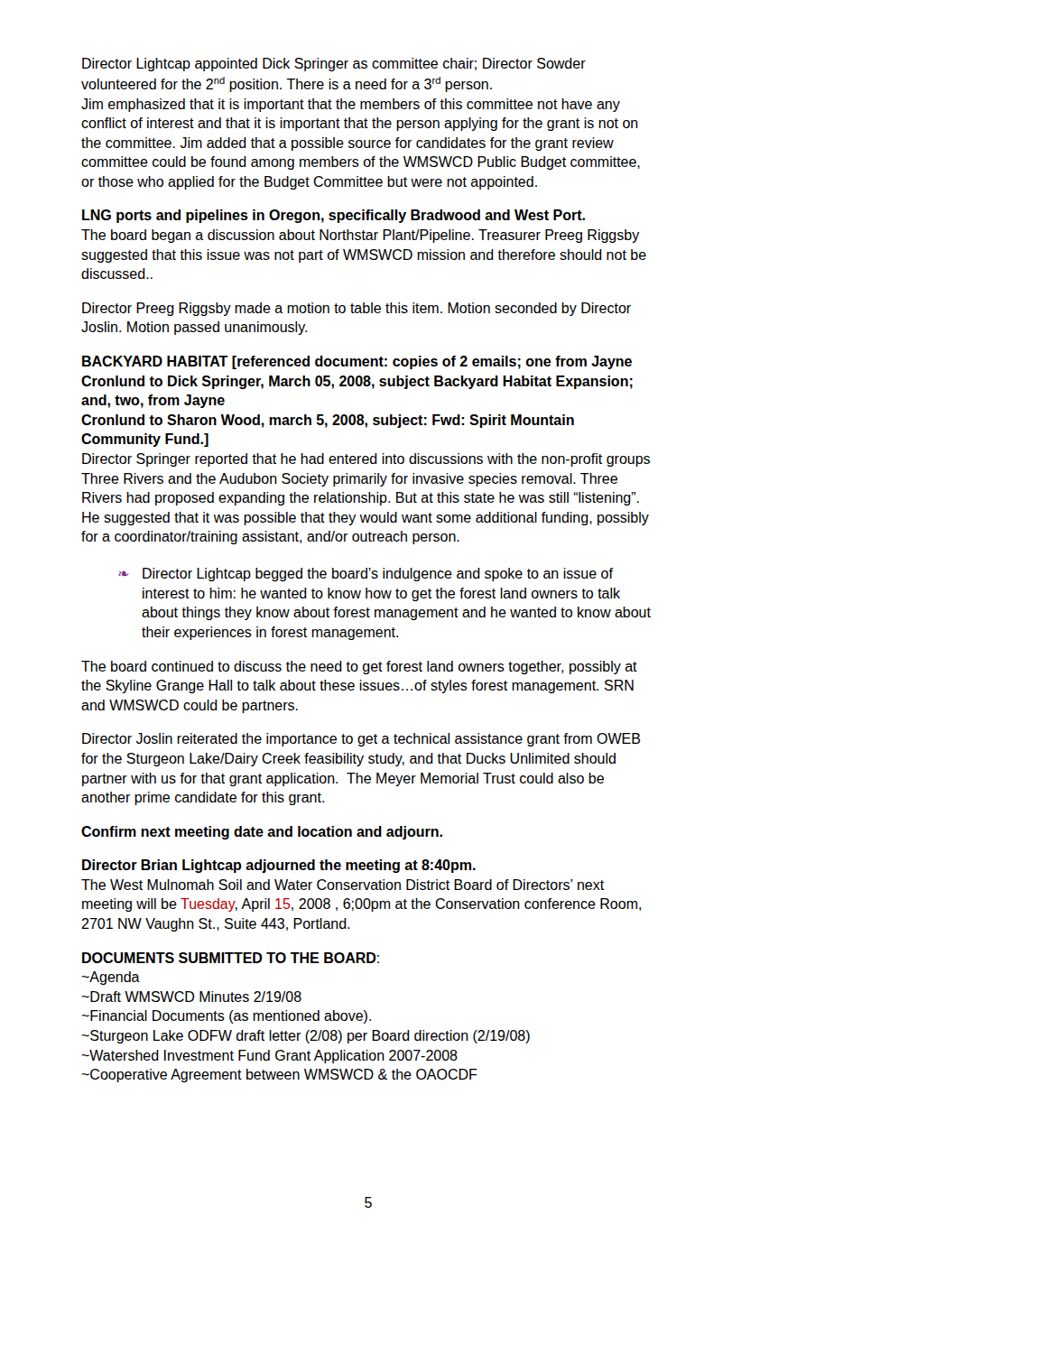Director Lightcap appointed Dick Springer as committee chair; Director Sowder volunteered for the 2nd position. There is a need for a 3rd person.
Jim emphasized that it is important that the members of this committee not have any conflict of interest and that it is important that the person applying for the grant is not on the committee. Jim added that a possible source for candidates for the grant review committee could be found among members of the WMSWCD Public Budget committee, or those who applied for the Budget Committee but were not appointed.
LNG ports and pipelines in Oregon, specifically Bradwood and West Port.
The board began a discussion about Northstar Plant/Pipeline. Treasurer Preeg Riggsby suggested that this issue was not part of WMSWCD mission and therefore should not be discussed..
Director Preeg Riggsby made a motion to table this item. Motion seconded by Director Joslin. Motion passed unanimously.
BACKYARD HABITAT [referenced document: copies of 2 emails; one from Jayne Cronlund to Dick Springer, March 05, 2008, subject Backyard Habitat Expansion; and, two, from Jayne
Cronlund to Sharon Wood, march 5, 2008, subject: Fwd: Spirit Mountain Community Fund.]
Director Springer reported that he had entered into discussions with the non-profit groups Three Rivers and the Audubon Society primarily for invasive species removal. Three Rivers had proposed expanding the relationship. But at this state he was still “listening”. He suggested that it was possible that they would want some additional funding, possibly for a coordinator/training assistant, and/or outreach person.
❧ Director Lightcap begged the board’s indulgence and spoke to an issue of interest to him: he wanted to know how to get the forest land owners to talk about things they know about forest management and he wanted to know about their experiences in forest management.
The board continued to discuss the need to get forest land owners together, possibly at the Skyline Grange Hall to talk about these issues…of styles forest management. SRN and WMSWCD could be partners.
Director Joslin reiterated the importance to get a technical assistance grant from OWEB for the Sturgeon Lake/Dairy Creek feasibility study, and that Ducks Unlimited should partner with us for that grant application. The Meyer Memorial Trust could also be another prime candidate for this grant.
Confirm next meeting date and location and adjourn.
Director Brian Lightcap adjourned the meeting at 8:40pm.
The West Mulnomah Soil and Water Conservation District Board of Directors’ next meeting will be Tuesday, April 15, 2008 , 6;00pm at the Conservation conference Room, 2701 NW Vaughn St., Suite 443, Portland.
DOCUMENTS SUBMITTED TO THE BOARD:
~Agenda
~Draft WMSWCD Minutes 2/19/08
~Financial Documents (as mentioned above).
~Sturgeon Lake ODFW draft letter (2/08) per Board direction (2/19/08)
~Watershed Investment Fund Grant Application 2007-2008
~Cooperative Agreement between WMSWCD & the OAOCDF
5